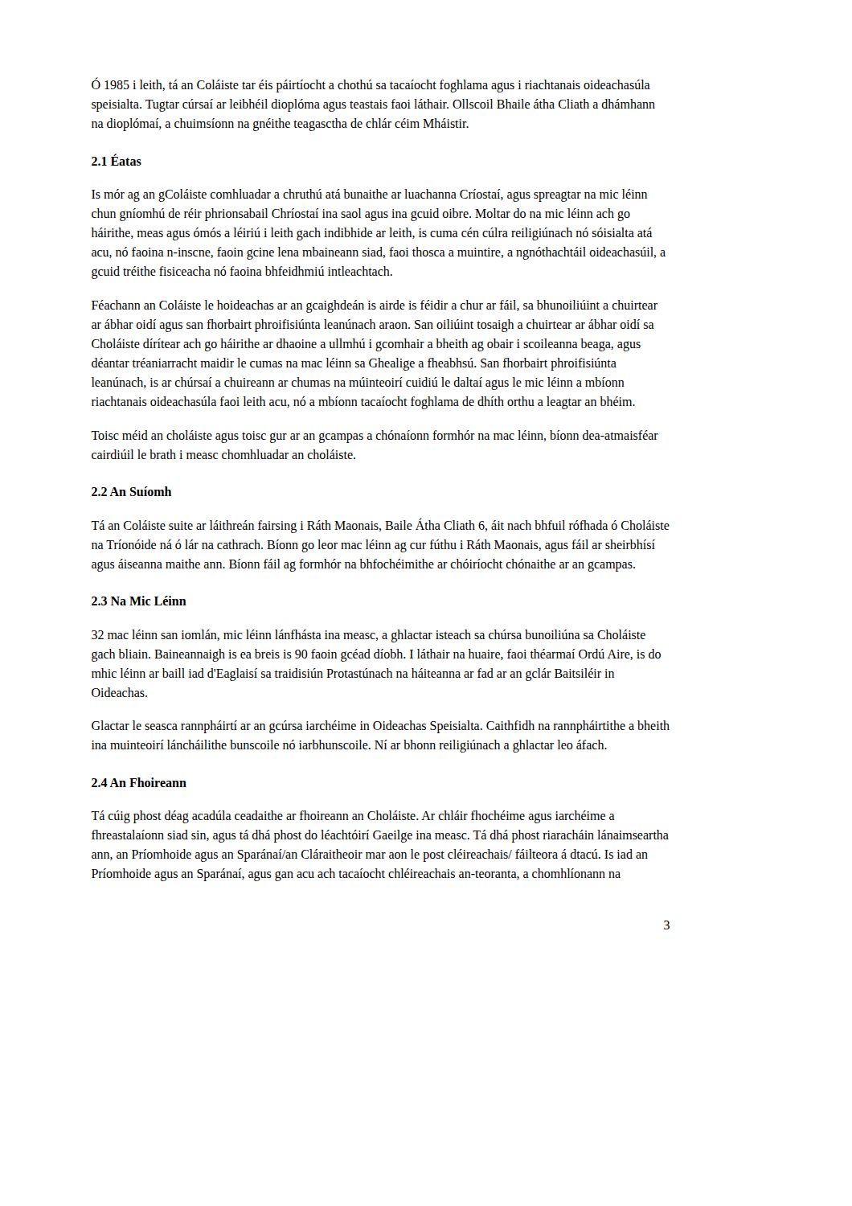Ó 1985 i leith, tá an Coláiste tar éis páirtíocht a chothú sa tacaíocht foghlama agus i riachtanais oideachasúla speisialta. Tugtar cúrsaí ar leibhéil dioplóma agus teastais faoi láthair. Ollscoil Bhaile átha Cliath a dhámhann na dioplómaí, a chuimsíonn na gnéithe teagasctha de chlár céim Mháistir.
2.1 Éatas
Is mór ag an gColáiste comhluadar a chruthú atá bunaithe ar luachanna Críostaí, agus spreagtar na mic léinn chun gníomhú de réir phrionsabail Chríostaí ina saol agus ina gcuid oibre. Moltar do na mic léinn ach go háirithe, meas agus ómós a léiriú i leith gach indibhide ar leith, is cuma cén cúlra reiligiúnach nó sóisialta atá acu, nó faoina n-inscne, faoin gcine lena mbaineann siad, faoi thosca a muintire, a ngnóthachtáil oideachasúil, a gcuid tréithe fisiceacha nó faoina bhfeidhmiú intleachtach.
Féachann an Coláiste le hoideachas ar an gcaighdeán is airde is féidir a chur ar fáil, sa bhunoiliúint a chuirtear ar ábhar oidí agus san fhorbairt phroifisiúnta leanúnach araon. San oiliúint tosaigh a chuirtear ar ábhar oidí sa Choláiste dírítear ach go háirithe ar dhaoine a ullmhú i gcomhair a bheith ag obair i scoileanna beaga, agus déantar tréaniarracht maidir le cumas na mac léinn sa Ghealige a fheabhsú. San fhorbairt phroifisiúnta leanúnach, is ar chúrsaí a chuireann ar chumas na múinteoirí cuidiú le daltaí agus le mic léinn a mbíonn riachtanais oideachasúla faoi leith acu, nó a mbíonn tacaíocht foghlama de dhíth orthu a leagtar an bhéim.
Toisc méid an choláiste agus toisc gur ar an gcampas a chónaíonn formhór na mac léinn, bíonn dea-atmaisféar cairdiúil le brath i measc chomhluadar an choláiste.
2.2 An Suíomh
Tá an Coláiste suite ar láithreán fairsing i Ráth Maonais, Baile Átha Cliath 6, áit nach bhfuil rófhada ó Choláiste na Tríonóide ná ó lár na cathrach. Bíonn go leor mac léinn ag cur fúthu i Ráth Maonais, agus fáil ar sheirbhísí agus áiseanna maithe ann. Bíonn fáil ag formhór na bhfochéimithe ar chóiríocht chónaithe ar an gcampas.
2.3 Na Mic Léinn
32 mac léinn san iomlán, mic léinn lánfhásta ina measc, a ghlactar isteach sa chúrsa bunoiliúna sa Choláiste gach bliain. Baineannaigh is ea breis is 90 faoin gcéad díobh. I láthair na huaire, faoi théarmaí Ordú Aire, is do mhic léinn ar baill iad d'Eaglaisí sa traidisiún Protastúnach na háiteanna ar fad ar an gclár Baitsiléir in Oideachas.
Glactar le seasca rannpháirtí ar an gcúrsa iarchéime in Oideachas Speisialta. Caithfidh na rannpháirtithe a bheith ina muinteoirí láncháilithe bunscoile nó iarbhunscoile. Ní ar bhonn reiligiúnach a ghlactar leo áfach.
2.4 An Fhoireann
Tá cúig phost déag acadúla ceadaithe ar fhoireann an Choláiste. Ar chláir fhochéime agus iarchéime a fhreastalaíonn siad sin, agus tá dhá phost do léachtóirí Gaeilge ina measc. Tá dhá phost riaracháin lánaimseartha ann, an Príomhoide agus an Sparánaí/an Cláraitheoir mar aon le post cléireachais/ fáilteora á dtacú. Is iad an Príomhoide agus an Sparánaí, agus gan acu ach tacaíocht chléireachais an-teoranta, a chomhlíonann na
3